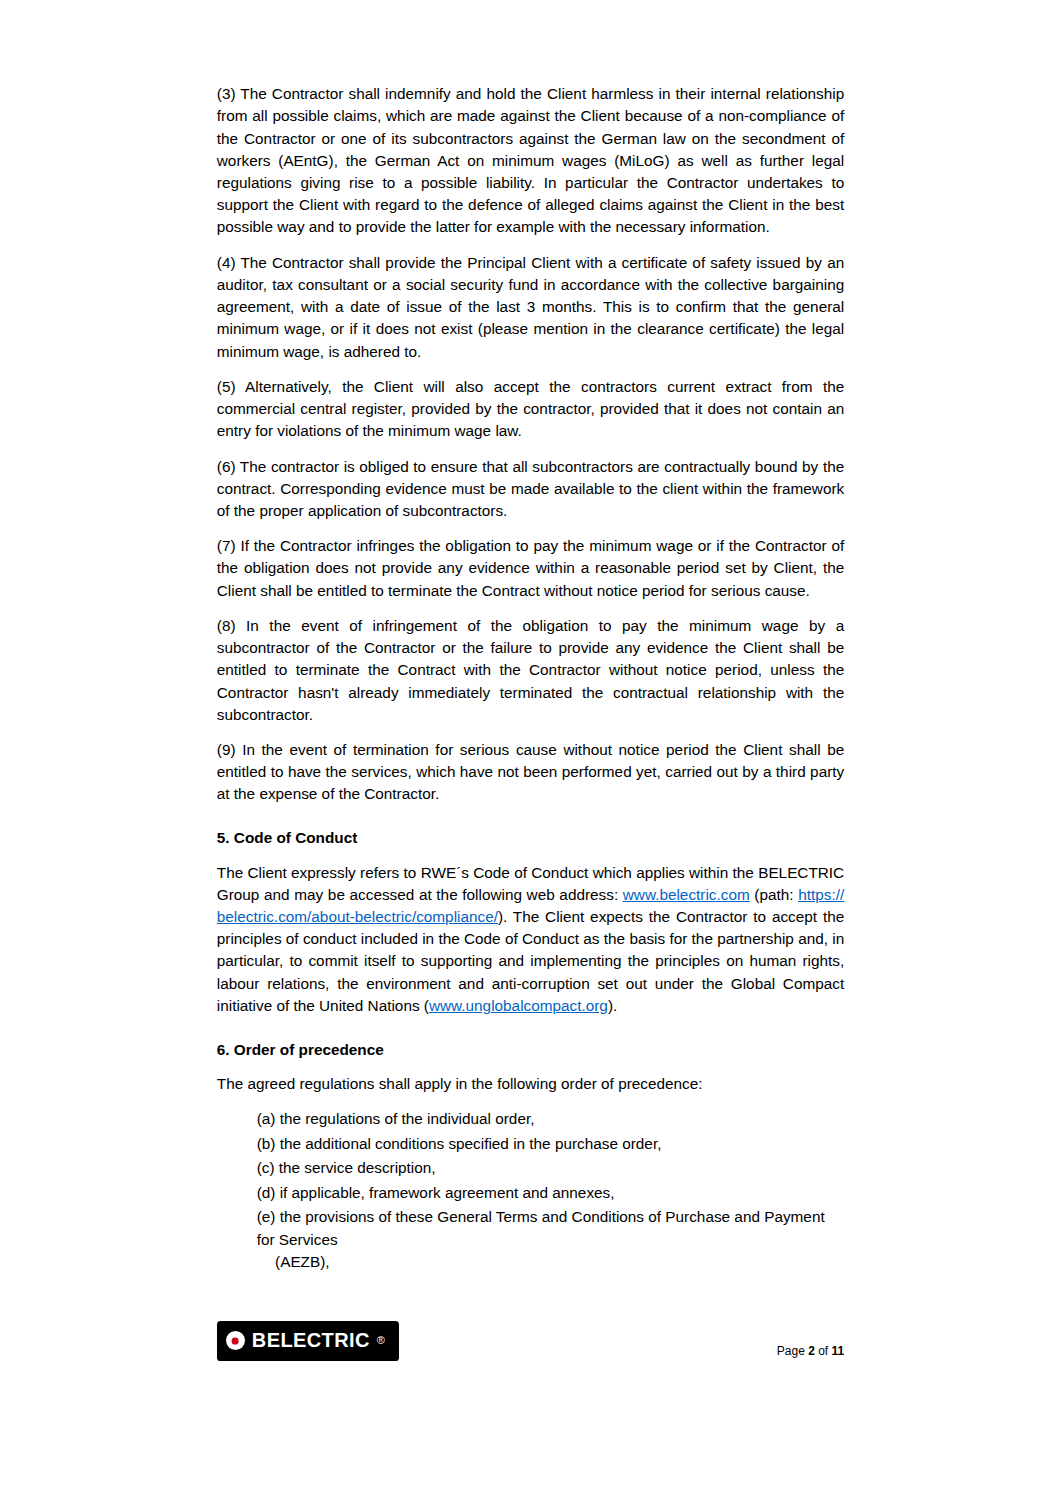(3) The Contractor shall indemnify and hold the Client harmless in their internal relationship from all possible claims, which are made against the Client because of a non-compliance of the Contractor or one of its subcontractors against the German law on the secondment of workers (AEntG), the German Act on minimum wages (MiLoG) as well as further legal regulations giving rise to a possible liability. In particular the Contractor undertakes to support the Client with regard to the defence of alleged claims against the Client in the best possible way and to provide the latter for example with the necessary information.
(4) The Contractor shall provide the Principal Client with a certificate of safety issued by an auditor, tax consultant or a social security fund in accordance with the collective bargaining agreement, with a date of issue of the last 3 months. This is to confirm that the general minimum wage, or if it does not exist (please mention in the clearance certificate) the legal minimum wage, is adhered to.
(5) Alternatively, the Client will also accept the contractors current extract from the commercial central register, provided by the contractor, provided that it does not contain an entry for violations of the minimum wage law.
(6) The contractor is obliged to ensure that all subcontractors are contractually bound by the contract. Corresponding evidence must be made available to the client within the framework of the proper application of subcontractors.
(7) If the Contractor infringes the obligation to pay the minimum wage or if the Contractor of the obligation does not provide any evidence within a reasonable period set by Client, the Client shall be entitled to terminate the Contract without notice period for serious cause.
(8) In the event of infringement of the obligation to pay the minimum wage by a subcontractor of the Contractor or the failure to provide any evidence the Client shall be entitled to terminate the Contract with the Contractor without notice period, unless the Contractor hasn't already immediately terminated the contractual relationship with the subcontractor.
(9) In the event of termination for serious cause without notice period the Client shall be entitled to have the services, which have not been performed yet, carried out by a third party at the expense of the Contractor.
5. Code of Conduct
The Client expressly refers to RWE´s Code of Conduct which applies within the BELECTRIC Group and may be accessed at the following web address: www.belectric.com (path: https://belectric.com/about-belectric/compliance/). The Client expects the Contractor to accept the principles of conduct included in the Code of Conduct as the basis for the partnership and, in particular, to commit itself to supporting and implementing the principles on human rights, labour relations, the environment and anti-corruption set out under the Global Compact initiative of the United Nations (www.unglobalcompact.org).
6. Order of precedence
The agreed regulations shall apply in the following order of precedence:
(a) the regulations of the individual order,
(b) the additional conditions specified in the purchase order,
(c) the service description,
(d) if applicable, framework agreement and annexes,
(e) the provisions of these General Terms and Conditions of Purchase and Payment for Services(AEZB),
BELECTRIC® Page 2 of 11